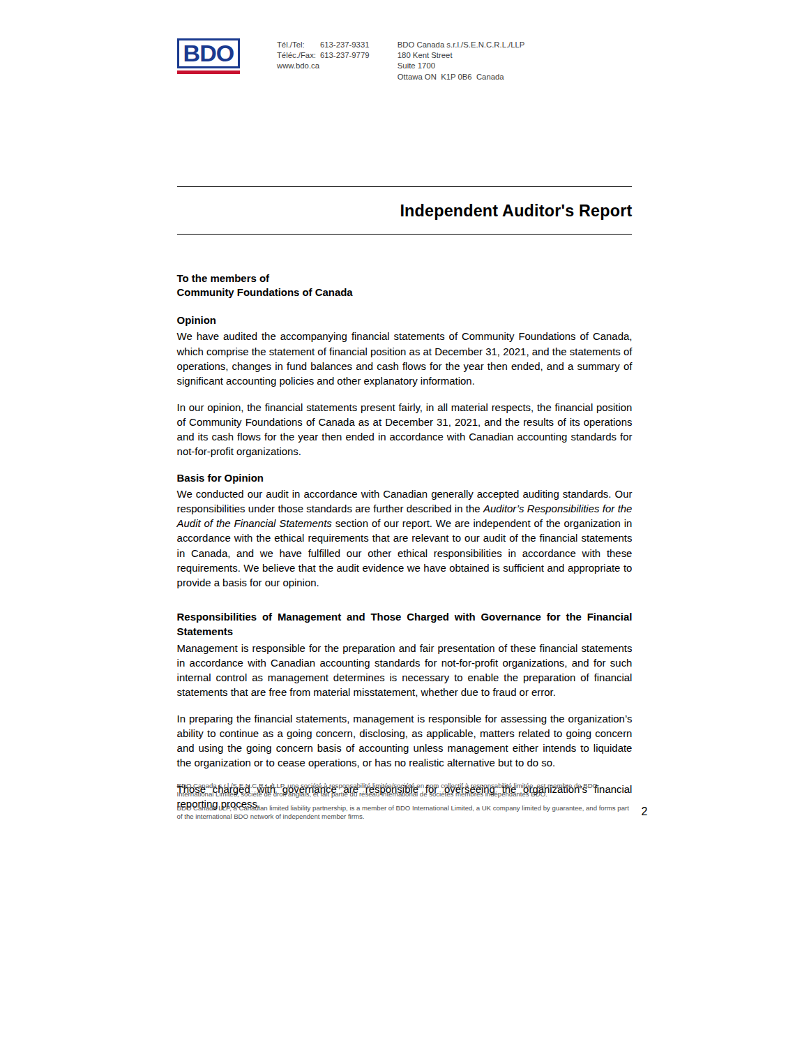BDO
Tél./Tel: 613-237-9331
Téléc./Fax: 613-237-9779
www.bdo.ca
BDO Canada s.r.l./S.E.N.C.R.L./LLP
180 Kent Street
Suite 1700
Ottawa ON K1P 0B6 Canada
Independent Auditor's Report
To the members of
Community Foundations of Canada
Opinion
We have audited the accompanying financial statements of Community Foundations of Canada, which comprise the statement of financial position as at December 31, 2021, and the statements of operations, changes in fund balances and cash flows for the year then ended, and a summary of significant accounting policies and other explanatory information.
In our opinion, the financial statements present fairly, in all material respects, the financial position of Community Foundations of Canada as at December 31, 2021, and the results of its operations and its cash flows for the year then ended in accordance with Canadian accounting standards for not-for-profit organizations.
Basis for Opinion
We conducted our audit in accordance with Canadian generally accepted auditing standards. Our responsibilities under those standards are further described in the Auditor’s Responsibilities for the Audit of the Financial Statements section of our report. We are independent of the organization in accordance with the ethical requirements that are relevant to our audit of the financial statements in Canada, and we have fulfilled our other ethical responsibilities in accordance with these requirements. We believe that the audit evidence we have obtained is sufficient and appropriate to provide a basis for our opinion.
Responsibilities of Management and Those Charged with Governance for the Financial Statements
Management is responsible for the preparation and fair presentation of these financial statements in accordance with Canadian accounting standards for not-for-profit organizations, and for such internal control as management determines is necessary to enable the preparation of financial statements that are free from material misstatement, whether due to fraud or error.
In preparing the financial statements, management is responsible for assessing the organization’s ability to continue as a going concern, disclosing, as applicable, matters related to going concern and using the going concern basis of accounting unless management either intends to liquidate the organization or to cease operations, or has no realistic alternative but to do so.
Those charged with governance are responsible for overseeing the organization’s financial reporting process.
BDO Canada s.r.l./S.E.N.C.R.L./LLP, une société à responsabilité limitée/société en nom collectif à responsabilité limitée, est membre de BDO International Limited, société de droit anglais, et fait partie du réseau international de sociétés membres indépendantes BDO.
BDO Canada LLP, a Canadian limited liability partnership, is a member of BDO International Limited, a UK company limited by guarantee, and forms part of the international BDO network of independent member firms.
2